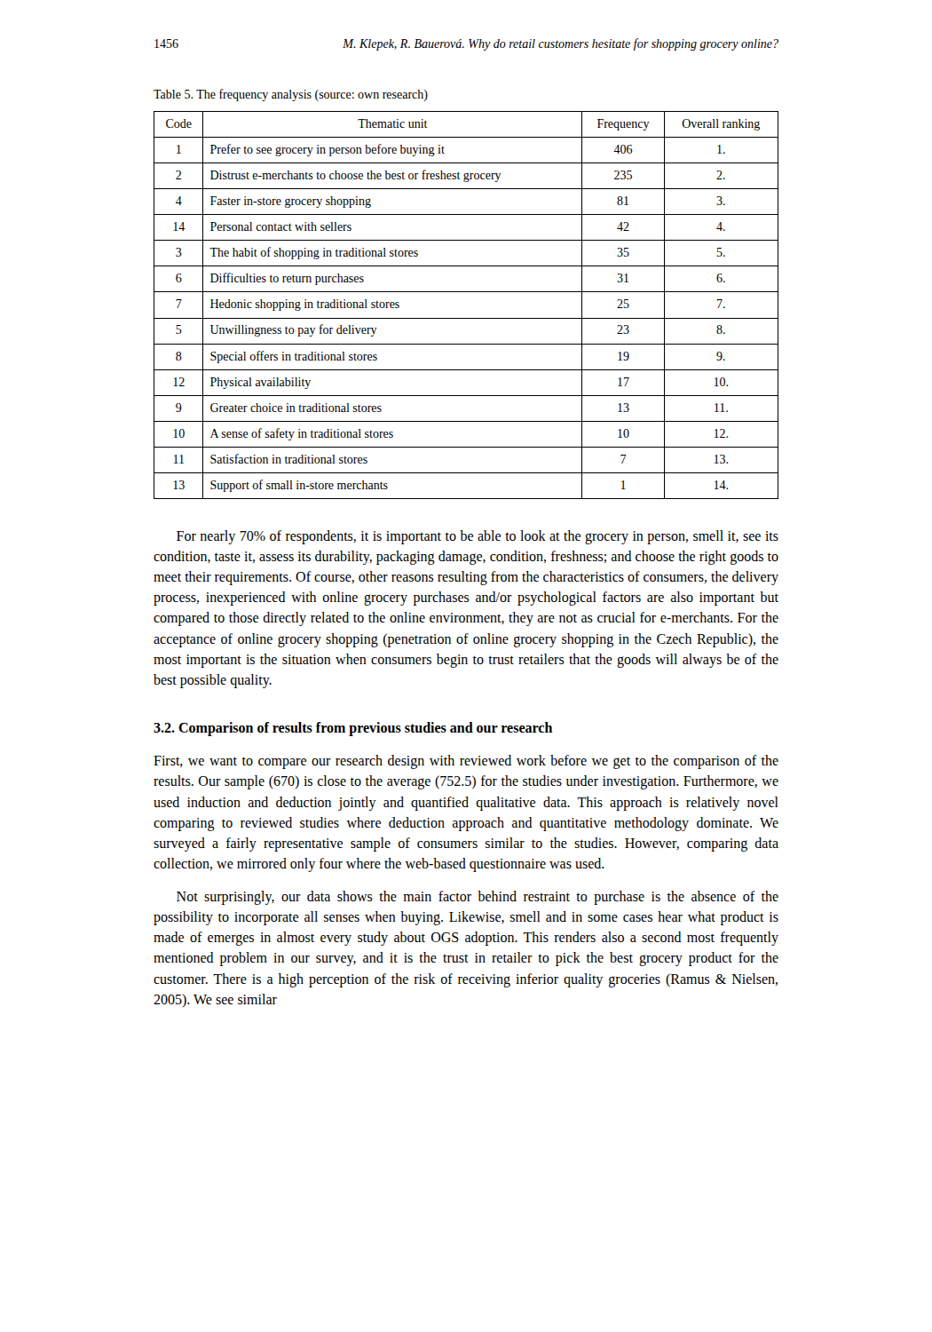1456 M. Klepek, R. Bauerová. Why do retail customers hesitate for shopping grocery online?
Table 5. The frequency analysis (source: own research)
| Code | Thematic unit | Frequency | Overall ranking |
| --- | --- | --- | --- |
| 1 | Prefer to see grocery in person before buying it | 406 | 1. |
| 2 | Distrust e-merchants to choose the best or freshest grocery | 235 | 2. |
| 4 | Faster in-store grocery shopping | 81 | 3. |
| 14 | Personal contact with sellers | 42 | 4. |
| 3 | The habit of shopping in traditional stores | 35 | 5. |
| 6 | Difficulties to return purchases | 31 | 6. |
| 7 | Hedonic shopping in traditional stores | 25 | 7. |
| 5 | Unwillingness to pay for delivery | 23 | 8. |
| 8 | Special offers in traditional stores | 19 | 9. |
| 12 | Physical availability | 17 | 10. |
| 9 | Greater choice in traditional stores | 13 | 11. |
| 10 | A sense of safety in traditional stores | 10 | 12. |
| 11 | Satisfaction in traditional stores | 7 | 13. |
| 13 | Support of small in-store merchants | 1 | 14. |
For nearly 70% of respondents, it is important to be able to look at the grocery in person, smell it, see its condition, taste it, assess its durability, packaging damage, condition, freshness; and choose the right goods to meet their requirements. Of course, other reasons resulting from the characteristics of consumers, the delivery process, inexperienced with online grocery purchases and/or psychological factors are also important but compared to those directly related to the online environment, they are not as crucial for e-merchants. For the acceptance of online grocery shopping (penetration of online grocery shopping in the Czech Republic), the most important is the situation when consumers begin to trust retailers that the goods will always be of the best possible quality.
3.2. Comparison of results from previous studies and our research
First, we want to compare our research design with reviewed work before we get to the comparison of the results. Our sample (670) is close to the average (752.5) for the studies under investigation. Furthermore, we used induction and deduction jointly and quantified qualitative data. This approach is relatively novel comparing to reviewed studies where deduction approach and quantitative methodology dominate. We surveyed a fairly representative sample of consumers similar to the studies. However, comparing data collection, we mirrored only four where the web-based questionnaire was used.
Not surprisingly, our data shows the main factor behind restraint to purchase is the absence of the possibility to incorporate all senses when buying. Likewise, smell and in some cases hear what product is made of emerges in almost every study about OGS adoption. This renders also a second most frequently mentioned problem in our survey, and it is the trust in retailer to pick the best grocery product for the customer. There is a high perception of the risk of receiving inferior quality groceries (Ramus & Nielsen, 2005). We see similar